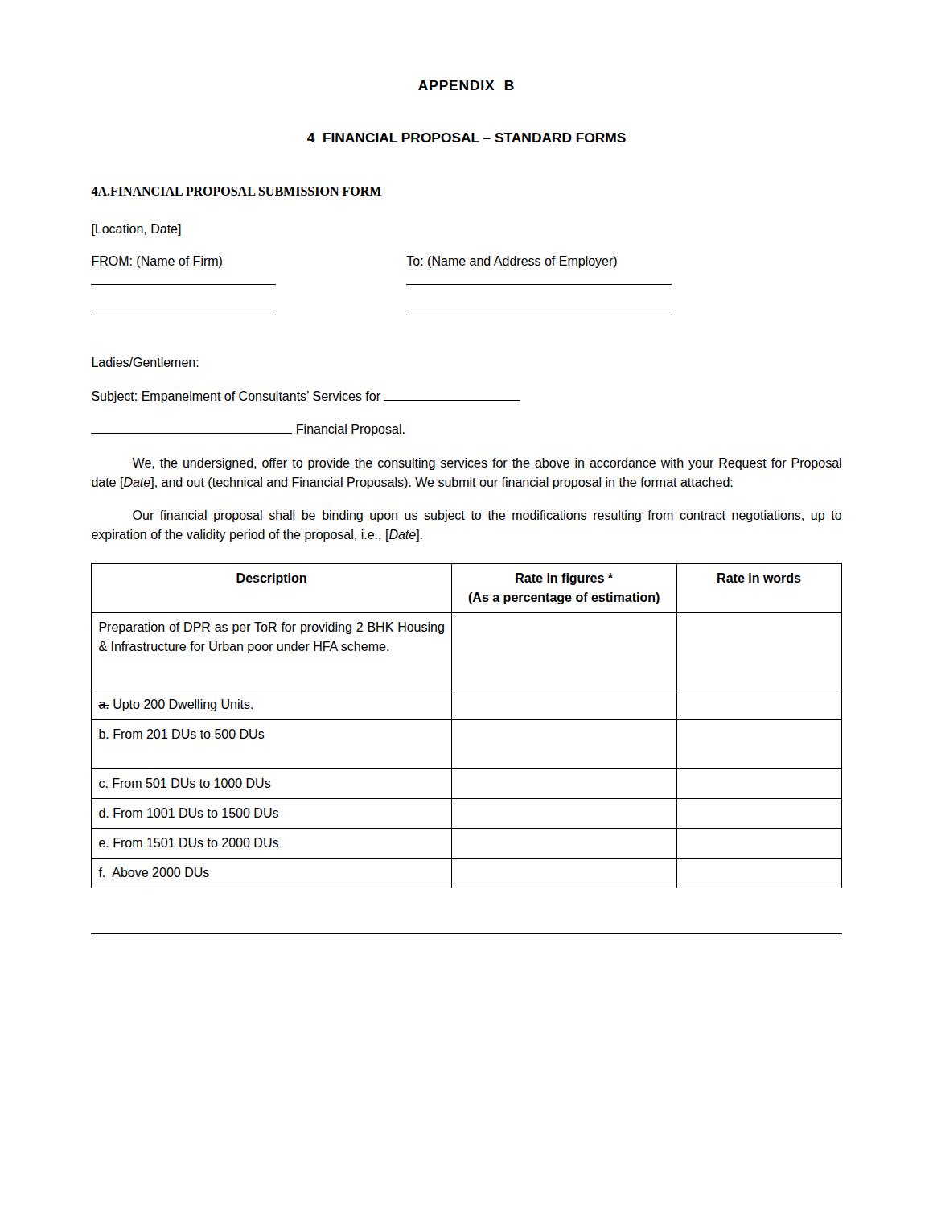APPENDIX B
4 FINANCIAL PROPOSAL – STANDARD FORMS
4A.FINANCIAL PROPOSAL SUBMISSION FORM
[Location, Date]
| FROM: (Name of Firm) | To: (Name and Address of Employer) |
Ladies/Gentlemen:
Subject: Empanelment of Consultants’ Services for
Financial Proposal.
We, the undersigned, offer to provide the consulting services for the above in accordance with your Request for Proposal date [Date], and out (technical and Financial Proposals). We submit our financial proposal in the format attached:
Our financial proposal shall be binding upon us subject to the modifications resulting from contract negotiations, up to expiration of the validity period of the proposal, i.e., [Date].
| Description | Rate in figures * (As a percentage of estimation) | Rate in words |
| --- | --- | --- |
| Preparation of DPR as per ToR for providing 2 BHK Housing & Infrastructure for Urban poor under HFA scheme. | | |
| a. Upto 200 Dwelling Units. | | |
| b. From 201 DUs to 500 DUs | | |
| c. From 501 DUs to 1000 DUs | | |
| d. From 1001 DUs to 1500 DUs | | |
| e. From 1501 DUs to 2000 DUs | | |
| f. Above 2000 DUs | | |